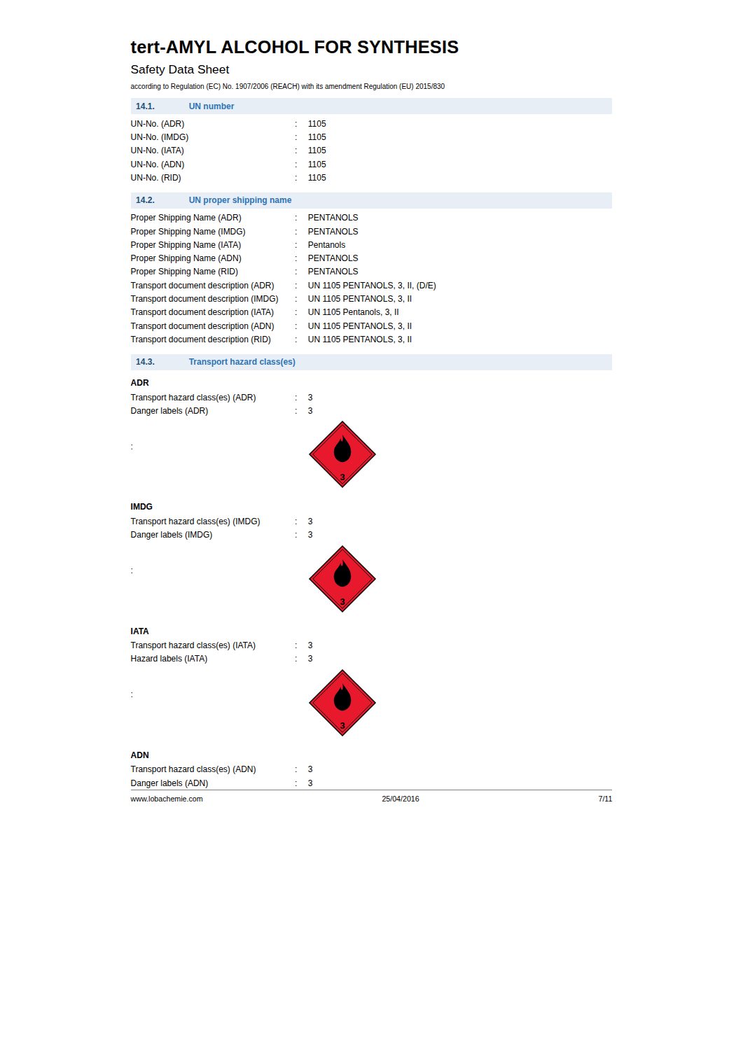tert-AMYL ALCOHOL FOR SYNTHESIS
Safety Data Sheet
according to Regulation (EC) No. 1907/2006 (REACH) with its amendment Regulation (EU) 2015/830
14.1. UN number
| UN-No. (ADR) | : | 1105 |
| UN-No. (IMDG) | : | 1105 |
| UN-No. (IATA) | : | 1105 |
| UN-No. (ADN) | : | 1105 |
| UN-No. (RID) | : | 1105 |
14.2. UN proper shipping name
| Proper Shipping Name (ADR) | : | PENTANOLS |
| Proper Shipping Name (IMDG) | : | PENTANOLS |
| Proper Shipping Name (IATA) | : | Pentanols |
| Proper Shipping Name (ADN) | : | PENTANOLS |
| Proper Shipping Name (RID) | : | PENTANOLS |
| Transport document description (ADR) | : | UN 1105 PENTANOLS, 3, II, (D/E) |
| Transport document description (IMDG) | : | UN 1105 PENTANOLS, 3, II |
| Transport document description (IATA) | : | UN 1105 Pentanols, 3, II |
| Transport document description (ADN) | : | UN 1105 PENTANOLS, 3, II |
| Transport document description (RID) | : | UN 1105 PENTANOLS, 3, II |
14.3. Transport hazard class(es)
ADR
| Transport hazard class(es) (ADR) | : | 3 |
| Danger labels (ADR) | : | 3 |
:
3
IMDG
| Transport hazard class(es) (IMDG) | : | 3 |
| Danger labels (IMDG) | : | 3 |
:
3
IATA
| Transport hazard class(es) (IATA) | : | 3 |
| Hazard labels (IATA) | : | 3 |
:
3
ADN
| Transport hazard class(es) (ADN) | : | 3 |
| Danger labels (ADN) | : | 3 |
www.lobachemie.com 25/04/2016 7/11